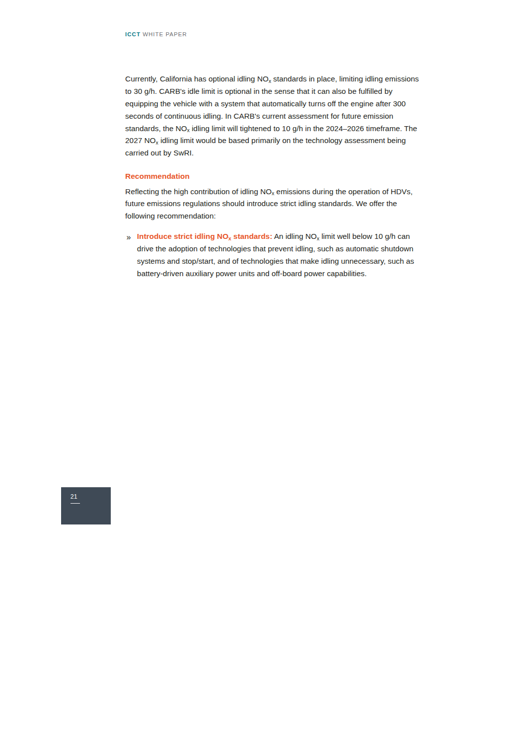ICCT WHITE PAPER
Currently, California has optional idling NOx standards in place, limiting idling emissions to 30 g/h. CARB's idle limit is optional in the sense that it can also be fulfilled by equipping the vehicle with a system that automatically turns off the engine after 300 seconds of continuous idling. In CARB's current assessment for future emission standards, the NOx idling limit will tightened to 10 g/h in the 2024–2026 timeframe. The 2027 NOx idling limit would be based primarily on the technology assessment being carried out by SwRI.
Recommendation
Reflecting the high contribution of idling NOx emissions during the operation of HDVs, future emissions regulations should introduce strict idling standards. We offer the following recommendation:
Introduce strict idling NOx standards: An idling NOx limit well below 10 g/h can drive the adoption of technologies that prevent idling, such as automatic shutdown systems and stop/start, and of technologies that make idling unnecessary, such as battery-driven auxiliary power units and off-board power capabilities.
21